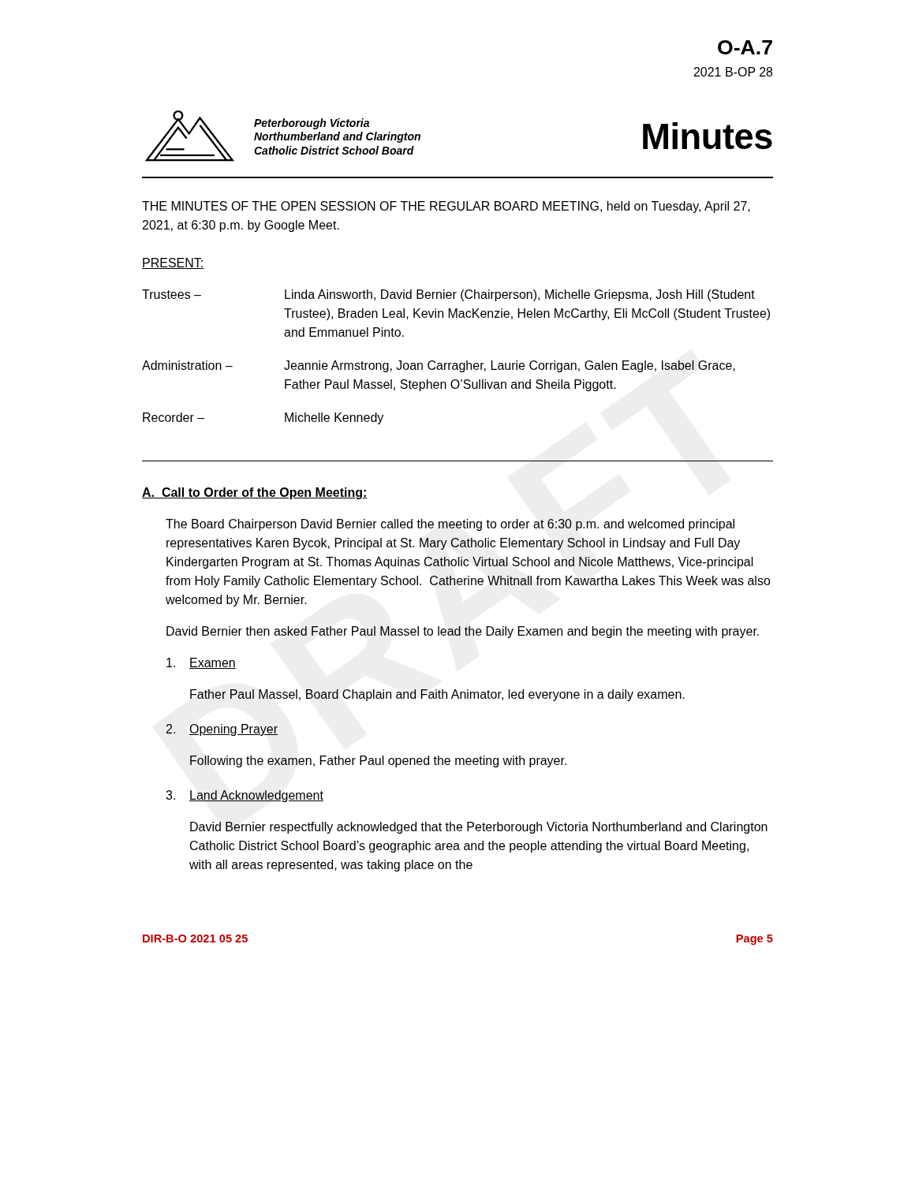DRAFT
O-A.7
2021 B-OP 28
Peterborough Victoria
Northumberland and Clarington
Catholic District School Board
Minutes
THE MINUTES OF THE OPEN SESSION OF THE REGULAR BOARD MEETING, held on Tuesday, April 27, 2021, at 6:30 p.m. by Google Meet.
PRESENT:
| Trustees – | Linda Ainsworth, David Bernier (Chairperson), Michelle Griepsma, Josh Hill (Student Trustee), Braden Leal, Kevin MacKenzie, Helen McCarthy, Eli McColl (Student Trustee) and Emmanuel Pinto. |
| Administration – | Jeannie Armstrong, Joan Carragher, Laurie Corrigan, Galen Eagle, Isabel Grace, Father Paul Massel, Stephen O’Sullivan and Sheila Piggott. |
| Recorder – | Michelle Kennedy |
A. Call to Order of the Open Meeting:
The Board Chairperson David Bernier called the meeting to order at 6:30 p.m. and welcomed principal representatives Karen Bycok, Principal at St. Mary Catholic Elementary School in Lindsay and Full Day Kindergarten Program at St. Thomas Aquinas Catholic Virtual School and Nicole Matthews, Vice-principal from Holy Family Catholic Elementary School. Catherine Whitnall from Kawartha Lakes This Week was also welcomed by Mr. Bernier.
David Bernier then asked Father Paul Massel to lead the Daily Examen and begin the meeting with prayer.
Examen
Father Paul Massel, Board Chaplain and Faith Animator, led everyone in a daily examen.
Opening Prayer
Following the examen, Father Paul opened the meeting with prayer.
Land Acknowledgement
David Bernier respectfully acknowledged that the Peterborough Victoria Northumberland and Clarington Catholic District School Board’s geographic area and the people attending the virtual Board Meeting, with all areas represented, was taking place on the
DIR-B-O 2021 05 25 Page 5